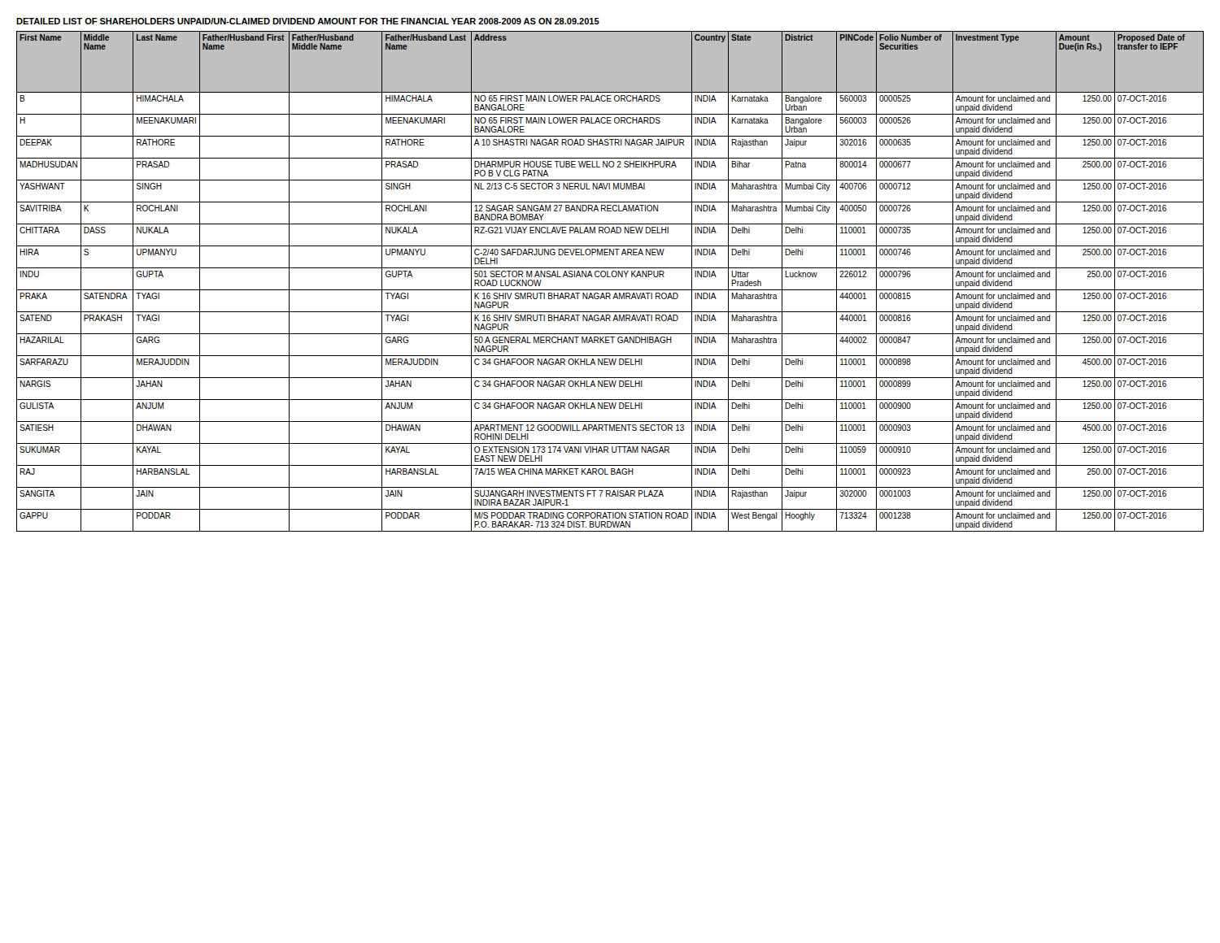DETAILED LIST OF SHAREHOLDERS UNPAID/UN-CLAIMED DIVIDEND AMOUNT FOR THE FINANCIAL YEAR 2008-2009 AS ON 28.09.2015
| First Name | Middle Name | Last Name | Father/Husband First Name | Father/Husband Middle Name | Father/Husband Last Name | Address | Country | State | District | PINCode | Folio Number of Securities | Investment Type | Amount Due(in Rs.) | Proposed Date of transfer to IEPF |
| --- | --- | --- | --- | --- | --- | --- | --- | --- | --- | --- | --- | --- | --- | --- |
| B | | HIMACHALA | | | HIMACHALA | NO 65 FIRST MAIN LOWER PALACE ORCHARDS BANGALORE | INDIA | Karnataka | Bangalore Urban | 560003 | 0000525 | Amount for unclaimed and unpaid dividend | 1250.00 | 07-OCT-2016 |
| H | | MEENAKUMARI | | | MEENAKUMARI | NO 65 FIRST MAIN LOWER PALACE ORCHARDS BANGALORE | INDIA | Karnataka | Bangalore Urban | 560003 | 0000526 | Amount for unclaimed and unpaid dividend | 1250.00 | 07-OCT-2016 |
| DEEPAK | | RATHORE | | | RATHORE | A 10 SHASTRI NAGAR ROAD SHASTRI NAGAR JAIPUR | INDIA | Rajasthan | Jaipur | 302016 | 0000635 | Amount for unclaimed and unpaid dividend | 1250.00 | 07-OCT-2016 |
| MADHUSUDAN | | PRASAD | | | PRASAD | DHARMPUR HOUSE TUBE WELL NO 2 SHEIKHPURA PO B V CLG PATNA | INDIA | Bihar | Patna | 800014 | 0000677 | Amount for unclaimed and unpaid dividend | 2500.00 | 07-OCT-2016 |
| YASHWANT | | SINGH | | | SINGH | NL 2/13 C-5 SECTOR 3 NERUL NAVI MUMBAI | INDIA | Maharashtra | Mumbai City | 400706 | 0000712 | Amount for unclaimed and unpaid dividend | 1250.00 | 07-OCT-2016 |
| SAVITRIBA | K | ROCHLANI | | | ROCHLANI | 12 SAGAR SANGAM 27 BANDRA RECLAMATION BANDRA BOMBAY | INDIA | Maharashtra | Mumbai City | 400050 | 0000726 | Amount for unclaimed and unpaid dividend | 1250.00 | 07-OCT-2016 |
| CHITTARA | DASS | NUKALA | | | NUKALA | RZ-G21 VIJAY ENCLAVE PALAM ROAD NEW DELHI | INDIA | Delhi | Delhi | 110001 | 0000735 | Amount for unclaimed and unpaid dividend | 1250.00 | 07-OCT-2016 |
| HIRA | S | UPMANYU | | | UPMANYU | C-2/40 SAFDARJUNG DEVELOPMENT AREA NEW DELHI | INDIA | Delhi | Delhi | 110001 | 0000746 | Amount for unclaimed and unpaid dividend | 2500.00 | 07-OCT-2016 |
| INDU | | GUPTA | | | GUPTA | 501 SECTOR M ANSAL ASIANA COLONY KANPUR ROAD LUCKNOW | INDIA | Uttar Pradesh | Lucknow | 226012 | 0000796 | Amount for unclaimed and unpaid dividend | 250.00 | 07-OCT-2016 |
| PRAKA | SATENDRA | TYAGI | | | TYAGI | K 16 SHIV SMRUTI BHARAT NAGAR AMRAVATI ROAD NAGPUR | INDIA | Maharashtra | | 440001 | 0000815 | Amount for unclaimed and unpaid dividend | 1250.00 | 07-OCT-2016 |
| SATEND | PRAKASH | TYAGI | | | TYAGI | K 16 SHIV SMRUTI BHARAT NAGAR AMRAVATI ROAD NAGPUR | INDIA | Maharashtra | | 440001 | 0000816 | Amount for unclaimed and unpaid dividend | 1250.00 | 07-OCT-2016 |
| HAZARILAL | | GARG | | | GARG | 50 A GENERAL MERCHANT MARKET GANDHIBAGH NAGPUR | INDIA | Maharashtra | | 440002 | 0000847 | Amount for unclaimed and unpaid dividend | 1250.00 | 07-OCT-2016 |
| SARFARAZU | | MERAJUDDIN | | | MERAJUDDIN | C 34 GHAFOOR NAGAR OKHLA NEW DELHI | INDIA | Delhi | Delhi | 110001 | 0000898 | Amount for unclaimed and unpaid dividend | 4500.00 | 07-OCT-2016 |
| NARGIS | | JAHAN | | | JAHAN | C 34 GHAFOOR NAGAR OKHLA NEW DELHI | INDIA | Delhi | Delhi | 110001 | 0000899 | Amount for unclaimed and unpaid dividend | 1250.00 | 07-OCT-2016 |
| GULISTA | | ANJUM | | | ANJUM | C 34 GHAFOOR NAGAR OKHLA NEW DELHI | INDIA | Delhi | Delhi | 110001 | 0000900 | Amount for unclaimed and unpaid dividend | 1250.00 | 07-OCT-2016 |
| SATIESH | | DHAWAN | | | DHAWAN | APARTMENT 12 GOODWILL APARTMENTS SECTOR 13 ROHINI DELHI | INDIA | Delhi | Delhi | 110001 | 0000903 | Amount for unclaimed and unpaid dividend | 4500.00 | 07-OCT-2016 |
| SUKUMAR | | KAYAL | | | KAYAL | O EXTENSION 173 174 VANI VIHAR UTTAM NAGAR EAST NEW DELHI | INDIA | Delhi | Delhi | 110059 | 0000910 | Amount for unclaimed and unpaid dividend | 1250.00 | 07-OCT-2016 |
| RAJ | | HARBANSLAL | | | HARBANSLAL | 7A/15 WEA CHINA MARKET KAROL BAGH | INDIA | Delhi | Delhi | 110001 | 0000923 | Amount for unclaimed and unpaid dividend | 250.00 | 07-OCT-2016 |
| SANGITA | | JAIN | | | JAIN | SUJANGARH INVESTMENTS FT 7 RAISAR PLAZA INDIRA BAZAR JAIPUR-1 | INDIA | Rajasthan | Jaipur | 302000 | 0001003 | Amount for unclaimed and unpaid dividend | 1250.00 | 07-OCT-2016 |
| GAPPU | | PODDAR | | | PODDAR | M/S PODDAR TRADING CORPORATION STATION ROAD P.O. BARAKAR- 713 324 DIST. BURDWAN | INDIA | West Bengal | Hooghly | 713324 | 0001238 | Amount for unclaimed and unpaid dividend | 1250.00 | 07-OCT-2016 |